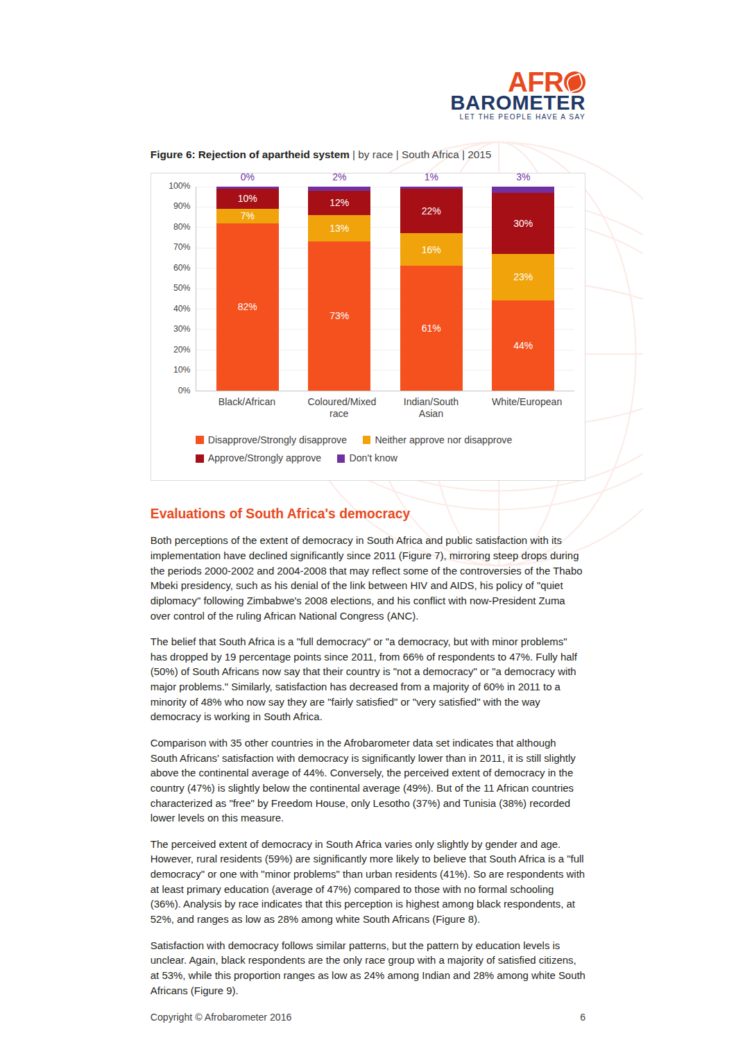AFR BAROMETER LET THE PEOPLE HAVE A SAY
Figure 6: Rejection of apartheid system | by race | South Africa | 2015
100% 90% 80% 70% 60% 50% 40% 30% 20% 10% 0%
0%
10%
7%
82%
2%
12%
13%
73%
1%
22%
16%
61%
3%
30%
23%
44%
Black/African
Coloured/Mixed race
Indian/South Asian
White/European
Disapprove/Strongly disapprove
Neither approve nor disapprove
Approve/Strongly approve
Don't know
Evaluations of South Africa's democracy
Both perceptions of the extent of democracy in South Africa and public satisfaction with its implementation have declined significantly since 2011 (Figure 7), mirroring steep drops during the periods 2000-2002 and 2004-2008 that may reflect some of the controversies of the Thabo Mbeki presidency, such as his denial of the link between HIV and AIDS, his policy of "quiet diplomacy" following Zimbabwe's 2008 elections, and his conflict with now-President Zuma over control of the ruling African National Congress (ANC).
The belief that South Africa is a "full democracy" or "a democracy, but with minor problems" has dropped by 19 percentage points since 2011, from 66% of respondents to 47%. Fully half (50%) of South Africans now say that their country is "not a democracy" or "a democracy with major problems." Similarly, satisfaction has decreased from a majority of 60% in 2011 to a minority of 48% who now say they are "fairly satisfied" or "very satisfied" with the way democracy is working in South Africa.
Comparison with 35 other countries in the Afrobarometer data set indicates that although South Africans' satisfaction with democracy is significantly lower than in 2011, it is still slightly above the continental average of 44%. Conversely, the perceived extent of democracy in the country (47%) is slightly below the continental average (49%). But of the 11 African countries characterized as "free" by Freedom House, only Lesotho (37%) and Tunisia (38%) recorded lower levels on this measure.
The perceived extent of democracy in South Africa varies only slightly by gender and age. However, rural residents (59%) are significantly more likely to believe that South Africa is a "full democracy" or one with "minor problems" than urban residents (41%). So are respondents with at least primary education (average of 47%) compared to those with no formal schooling (36%). Analysis by race indicates that this perception is highest among black respondents, at 52%, and ranges as low as 28% among white South Africans (Figure 8).
Satisfaction with democracy follows similar patterns, but the pattern by education levels is unclear. Again, black respondents are the only race group with a majority of satisfied citizens, at 53%, while this proportion ranges as low as 24% among Indian and 28% among white South Africans (Figure 9).
Copyright © Afrobarometer 2016 6